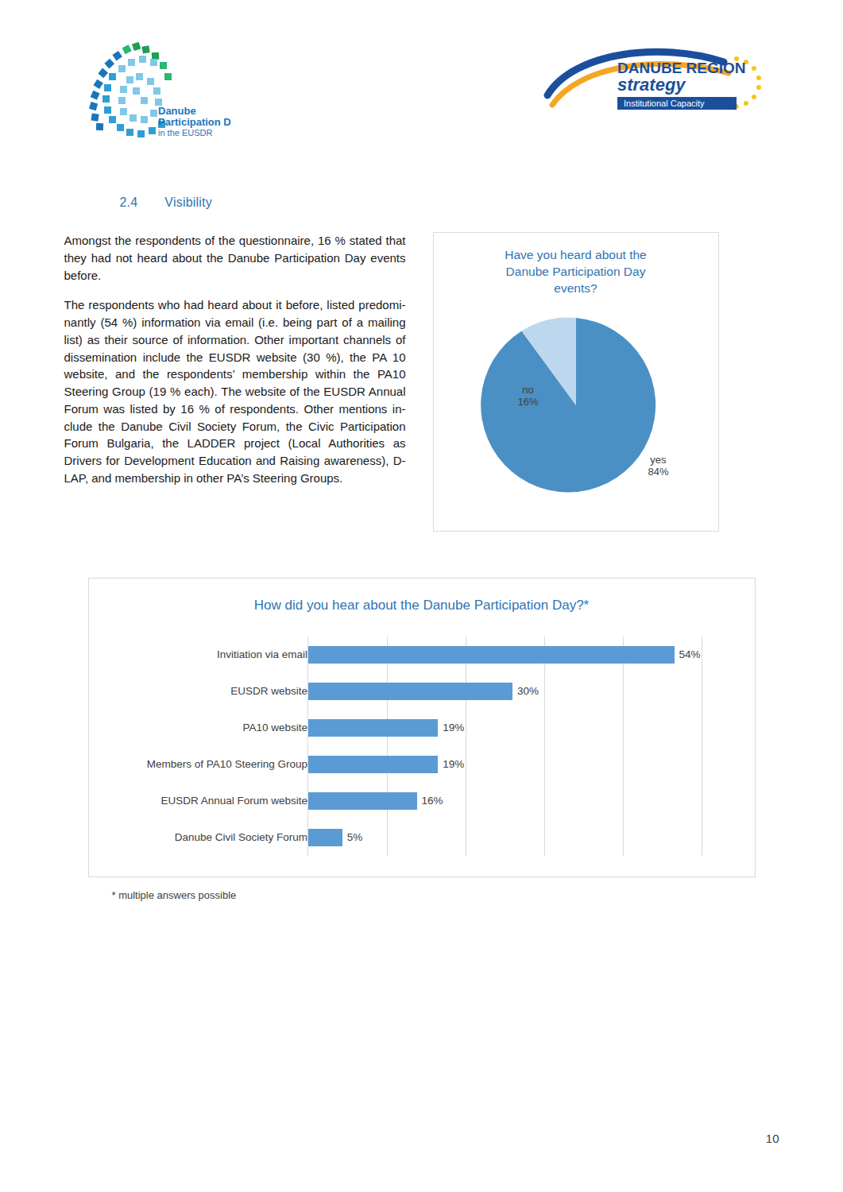Danube Participation Day in the EUSDR
DANUBE REGION strategy Institutional Capacity
2.4 Visibility
Amongst the respondents of the questionnaire, 16 % stated that they had not heard about the Danube Participation Day events before.
The respondents who had heard about it before, listed predominantly (54 %) information via email (i.e. being part of a mailing list) as their source of information. Other important channels of dissemination include the EUSDR website (30 %), the PA 10 website, and the respondents’ membership within the PA10 Steering Group (19 % each). The website of the EUSDR Annual Forum was listed by 16 % of respondents. Other mentions include the Danube Civil Society Forum, the Civic Participation Forum Bulgaria, the LADDER project (Local Authorities as Drivers for Development Education and Raising awareness), D-LAP, and membership in other PA’s Steering Groups.
Have you heard about the
Danube Participation Day
events?
no
16%
yes
84%
How did you hear about the Danube Participation Day?*
| Invitiation via email | 54% |
| EUSDR website | 30% |
| PA10 website | 19% |
| Members of PA10 Steering Group | 19% |
| EUSDR Annual Forum website | 16% |
| Danube Civil Society Forum | 5% |
* multiple answers possible
10